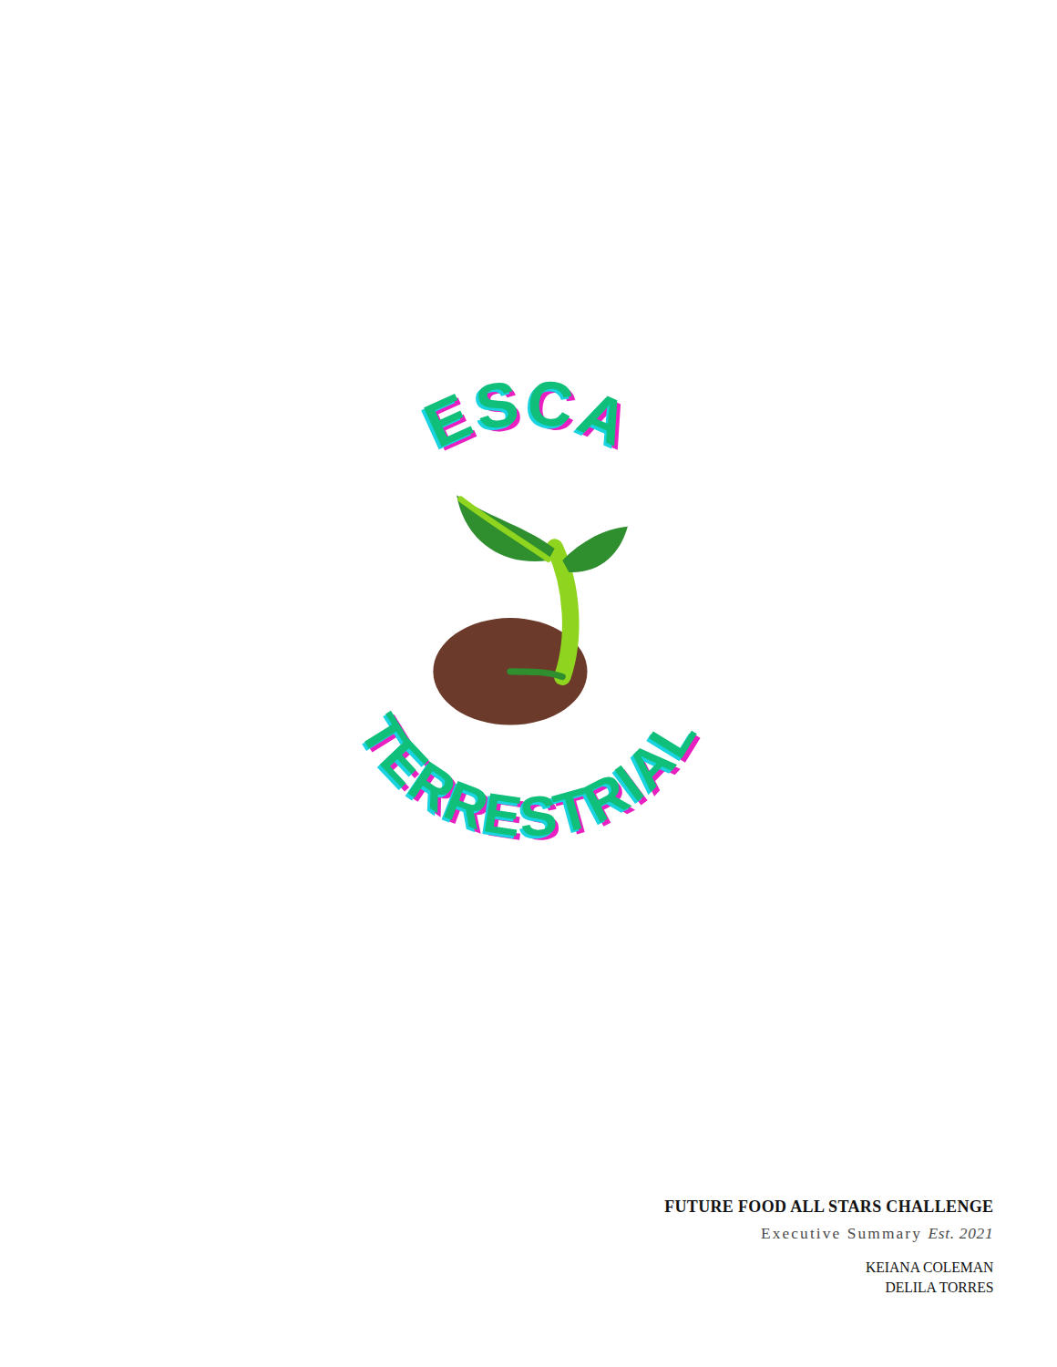Esca Terrestrial logo A green sprout with two leaves growing from a brown seed, with the word ESCA arched above and TERRESTRIAL arched below. ESCA ESCA ESCA TERRESTRIAL TERRESTRIAL TERRESTRIAL
FUTURE FOOD ALL STARS CHALLENGE
Executive Summary Est. 2021
KEIANA COLEMAN
DELILA TORRES